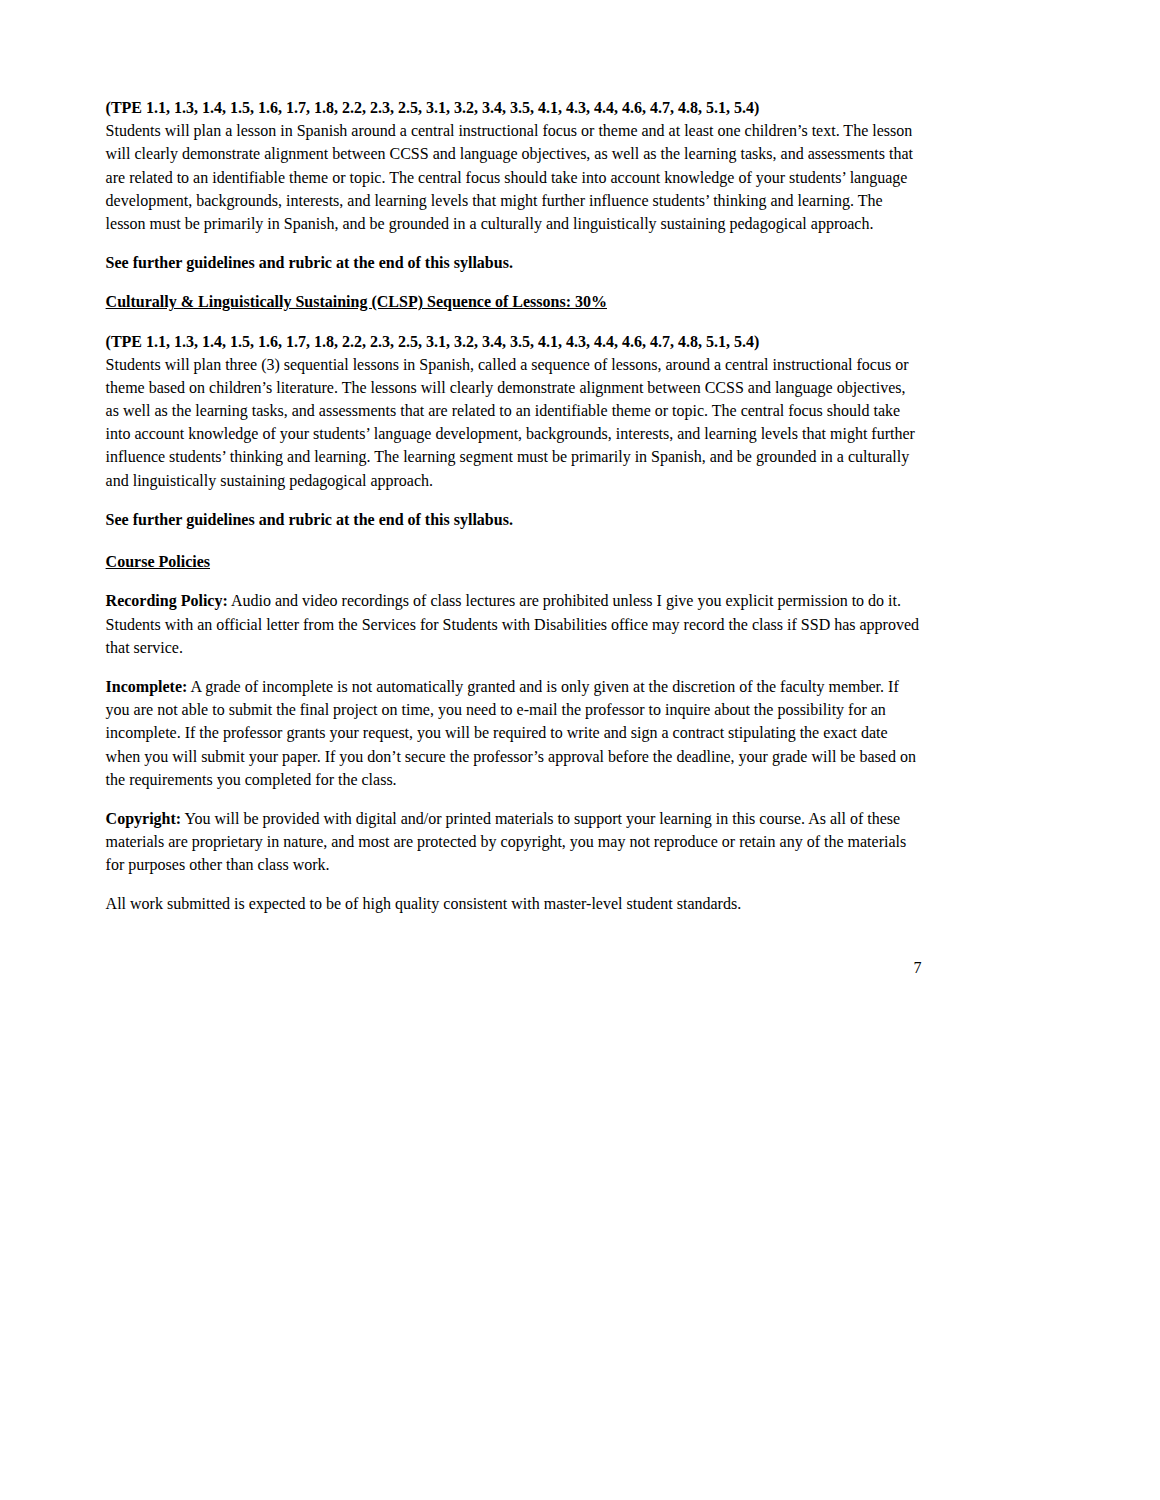(TPE 1.1, 1.3, 1.4, 1.5, 1.6, 1.7, 1.8, 2.2, 2.3, 2.5, 3.1, 3.2, 3.4, 3.5, 4.1, 4.3, 4.4, 4.6, 4.7, 4.8, 5.1, 5.4)
Students will plan a lesson in Spanish around a central instructional focus or theme and at least one children’s text. The lesson will clearly demonstrate alignment between CCSS and language objectives, as well as the learning tasks, and assessments that are related to an identifiable theme or topic. The central focus should take into account knowledge of your students’ language development, backgrounds, interests, and learning levels that might further influence students’ thinking and learning. The lesson must be primarily in Spanish, and be grounded in a culturally and linguistically sustaining pedagogical approach.
See further guidelines and rubric at the end of this syllabus.
Culturally & Linguistically Sustaining (CLSP) Sequence of Lessons: 30%
(TPE 1.1, 1.3, 1.4, 1.5, 1.6, 1.7, 1.8, 2.2, 2.3, 2.5, 3.1, 3.2, 3.4, 3.5, 4.1, 4.3, 4.4, 4.6, 4.7, 4.8, 5.1, 5.4)
Students will plan three (3) sequential lessons in Spanish, called a sequence of lessons, around a central instructional focus or theme based on children’s literature. The lessons will clearly demonstrate alignment between CCSS and language objectives, as well as the learning tasks, and assessments that are related to an identifiable theme or topic. The central focus should take into account knowledge of your students’ language development, backgrounds, interests, and learning levels that might further influence students’ thinking and learning. The learning segment must be primarily in Spanish, and be grounded in a culturally and linguistically sustaining pedagogical approach.
See further guidelines and rubric at the end of this syllabus.
Course Policies
Recording Policy: Audio and video recordings of class lectures are prohibited unless I give you explicit permission to do it. Students with an official letter from the Services for Students with Disabilities office may record the class if SSD has approved that service.
Incomplete: A grade of incomplete is not automatically granted and is only given at the discretion of the faculty member. If you are not able to submit the final project on time, you need to e-mail the professor to inquire about the possibility for an incomplete. If the professor grants your request, you will be required to write and sign a contract stipulating the exact date when you will submit your paper. If you don’t secure the professor’s approval before the deadline, your grade will be based on the requirements you completed for the class.
Copyright: You will be provided with digital and/or printed materials to support your learning in this course. As all of these materials are proprietary in nature, and most are protected by copyright, you may not reproduce or retain any of the materials for purposes other than class work.
All work submitted is expected to be of high quality consistent with master-level student standards.
7